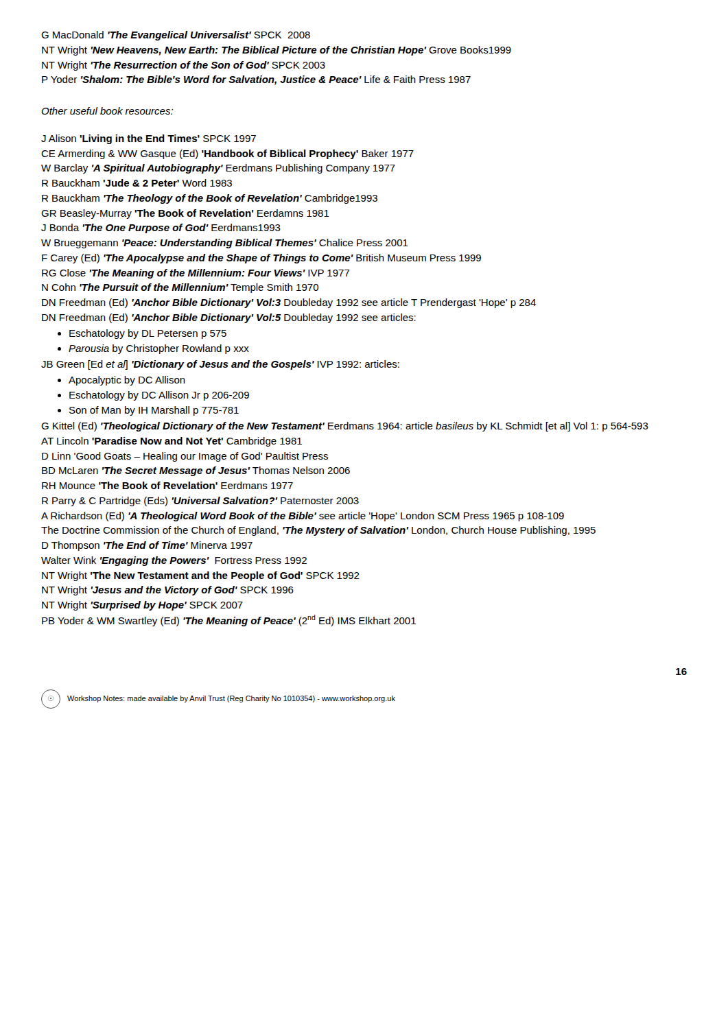G MacDonald 'The Evangelical Universalist' SPCK 2008
NT Wright 'New Heavens, New Earth: The Biblical Picture of the Christian Hope' Grove Books1999
NT Wright 'The Resurrection of the Son of God' SPCK 2003
P Yoder 'Shalom: The Bible's Word for Salvation, Justice & Peace' Life & Faith Press 1987
Other useful book resources:
J Alison 'Living in the End Times' SPCK 1997
CE Armerding & WW Gasque (Ed) 'Handbook of Biblical Prophecy' Baker 1977
W Barclay 'A Spiritual Autobiography' Eerdmans Publishing Company 1977
R Bauckham 'Jude & 2 Peter' Word 1983
R Bauckham 'The Theology of the Book of Revelation' Cambridge1993
GR Beasley-Murray 'The Book of Revelation' Eerdamns 1981
J Bonda 'The One Purpose of God' Eerdmans1993
W Brueggemann 'Peace: Understanding Biblical Themes' Chalice Press 2001
F Carey (Ed) 'The Apocalypse and the Shape of Things to Come' British Museum Press 1999
RG Close 'The Meaning of the Millennium: Four Views' IVP 1977
N Cohn 'The Pursuit of the Millennium' Temple Smith 1970
DN Freedman (Ed) 'Anchor Bible Dictionary' Vol:3 Doubleday 1992 see article T Prendergast 'Hope' p 284
DN Freedman (Ed) 'Anchor Bible Dictionary' Vol:5 Doubleday 1992 see articles:
Eschatology by DL Petersen p 575
Parousia by Christopher Rowland p xxx
JB Green [Ed et al] 'Dictionary of Jesus and the Gospels' IVP 1992: articles:
Apocalyptic by DC Allison
Eschatology by DC Allison Jr p 206-209
Son of Man by IH Marshall p 775-781
G Kittel (Ed) 'Theological Dictionary of the New Testament' Eerdmans 1964: article basileus by KL Schmidt [et al] Vol 1: p 564-593
AT Lincoln 'Paradise Now and Not Yet' Cambridge 1981
D Linn 'Good Goats – Healing our Image of God' Paultist Press
BD McLaren 'The Secret Message of Jesus' Thomas Nelson 2006
RH Mounce 'The Book of Revelation' Eerdmans 1977
R Parry & C Partridge (Eds) 'Universal Salvation?' Paternoster 2003
A Richardson (Ed) 'A Theological Word Book of the Bible' see article 'Hope' London SCM Press 1965 p 108-109
The Doctrine Commission of the Church of England, 'The Mystery of Salvation' London, Church House Publishing, 1995
D Thompson 'The End of Time' Minerva 1997
Walter Wink 'Engaging the Powers' Fortress Press 1992
NT Wright 'The New Testament and the People of God' SPCK 1992
NT Wright 'Jesus and the Victory of God' SPCK 1996
NT Wright 'Surprised by Hope' SPCK 2007
PB Yoder & WM Swartley (Ed) 'The Meaning of Peace' (2nd Ed) IMS Elkhart 2001
16
☉ Workshop Notes: made available by Anvil Trust (Reg Charity No 1010354) - www.workshop.org.uk